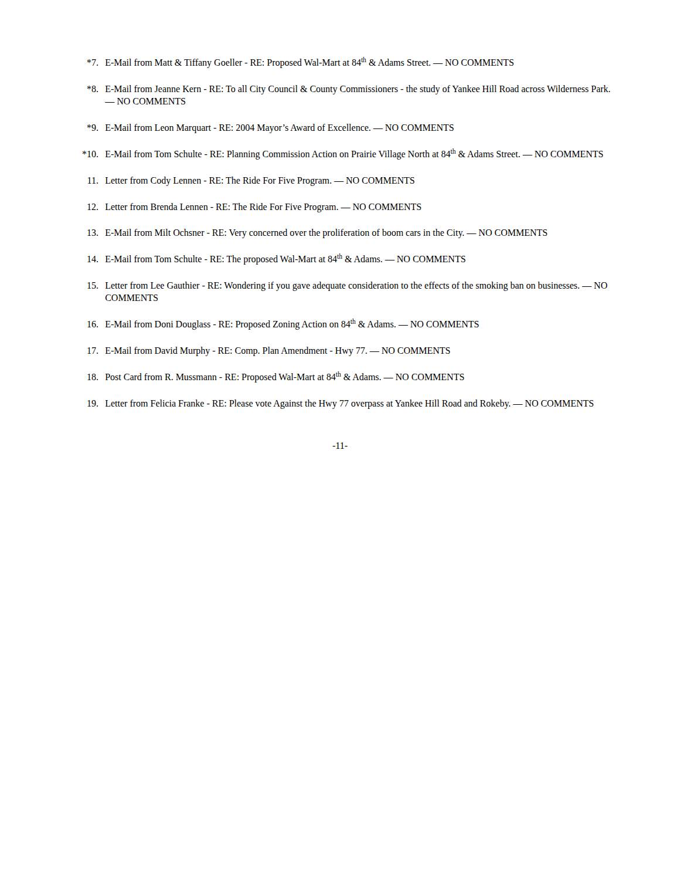*7. E-Mail from Matt & Tiffany Goeller - RE: Proposed Wal-Mart at 84th & Adams Street. — NO COMMENTS
*8. E-Mail from Jeanne Kern - RE: To all City Council & County Commissioners - the study of Yankee Hill Road across Wilderness Park. — NO COMMENTS
*9. E-Mail from Leon Marquart - RE: 2004 Mayor’s Award of Excellence. — NO COMMENTS
*10. E-Mail from Tom Schulte - RE: Planning Commission Action on Prairie Village North at 84th & Adams Street. — NO COMMENTS
11. Letter from Cody Lennen - RE: The Ride For Five Program. — NO COMMENTS
12. Letter from Brenda Lennen - RE: The Ride For Five Program. — NO COMMENTS
13. E-Mail from Milt Ochsner - RE: Very concerned over the proliferation of boom cars in the City. — NO COMMENTS
14. E-Mail from Tom Schulte - RE: The proposed Wal-Mart at 84th & Adams. — NO COMMENTS
15. Letter from Lee Gauthier - RE: Wondering if you gave adequate consideration to the effects of the smoking ban on businesses. — NO COMMENTS
16. E-Mail from Doni Douglass - RE: Proposed Zoning Action on 84th & Adams. — NO COMMENTS
17. E-Mail from David Murphy - RE: Comp. Plan Amendment - Hwy 77. — NO COMMENTS
18. Post Card from R. Mussmann - RE: Proposed Wal-Mart at 84th & Adams. — NO COMMENTS
19. Letter from Felicia Franke - RE: Please vote Against the Hwy 77 overpass at Yankee Hill Road and Rokeby. — NO COMMENTS
-11-